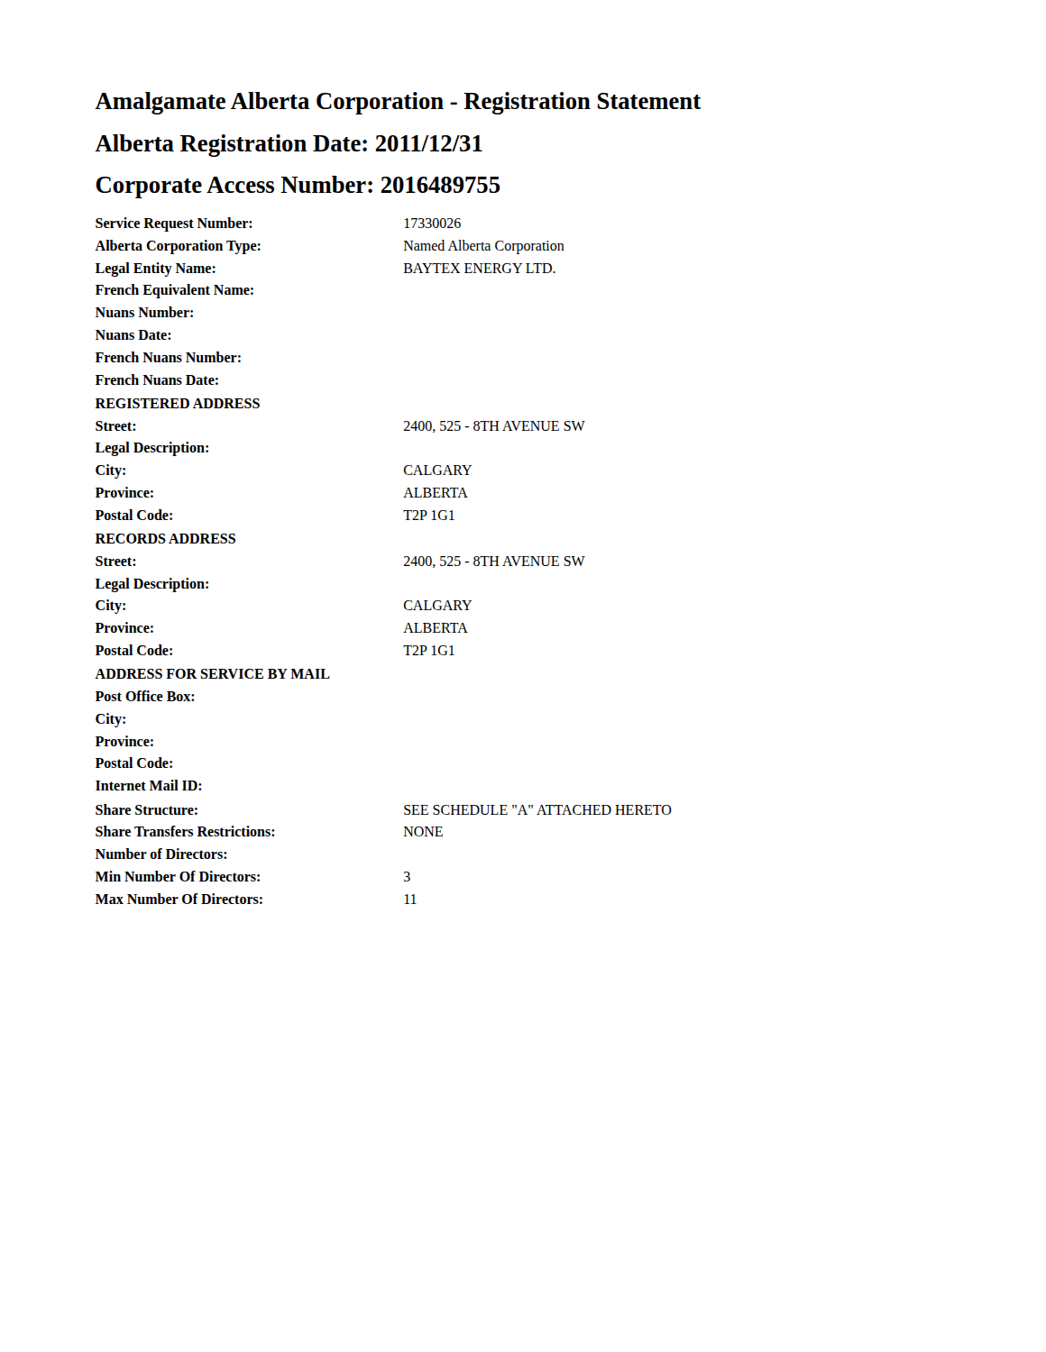Amalgamate Alberta Corporation - Registration Statement
Alberta Registration Date: 2011/12/31
Corporate Access Number: 2016489755
| Service Request Number: | 17330026 |
| Alberta Corporation Type: | Named Alberta Corporation |
| Legal Entity Name: | BAYTEX ENERGY LTD. |
| French Equivalent Name: | |
| Nuans Number: | |
| Nuans Date: | |
| French Nuans Number: | |
| French Nuans Date: | |
| REGISTERED ADDRESS | |
| Street: | 2400, 525 - 8TH AVENUE SW |
| Legal Description: | |
| City: | CALGARY |
| Province: | ALBERTA |
| Postal Code: | T2P 1G1 |
| RECORDS ADDRESS | |
| Street: | 2400, 525 - 8TH AVENUE SW |
| Legal Description: | |
| City: | CALGARY |
| Province: | ALBERTA |
| Postal Code: | T2P 1G1 |
| ADDRESS FOR SERVICE BY MAIL | |
| Post Office Box: | |
| City: | |
| Province: | |
| Postal Code: | |
| Internet Mail ID: | |
| Share Structure: | SEE SCHEDULE "A" ATTACHED HERETO |
| Share Transfers Restrictions: | NONE |
| Number of Directors: | |
| Min Number Of Directors: | 3 |
| Max Number Of Directors: | 11 |